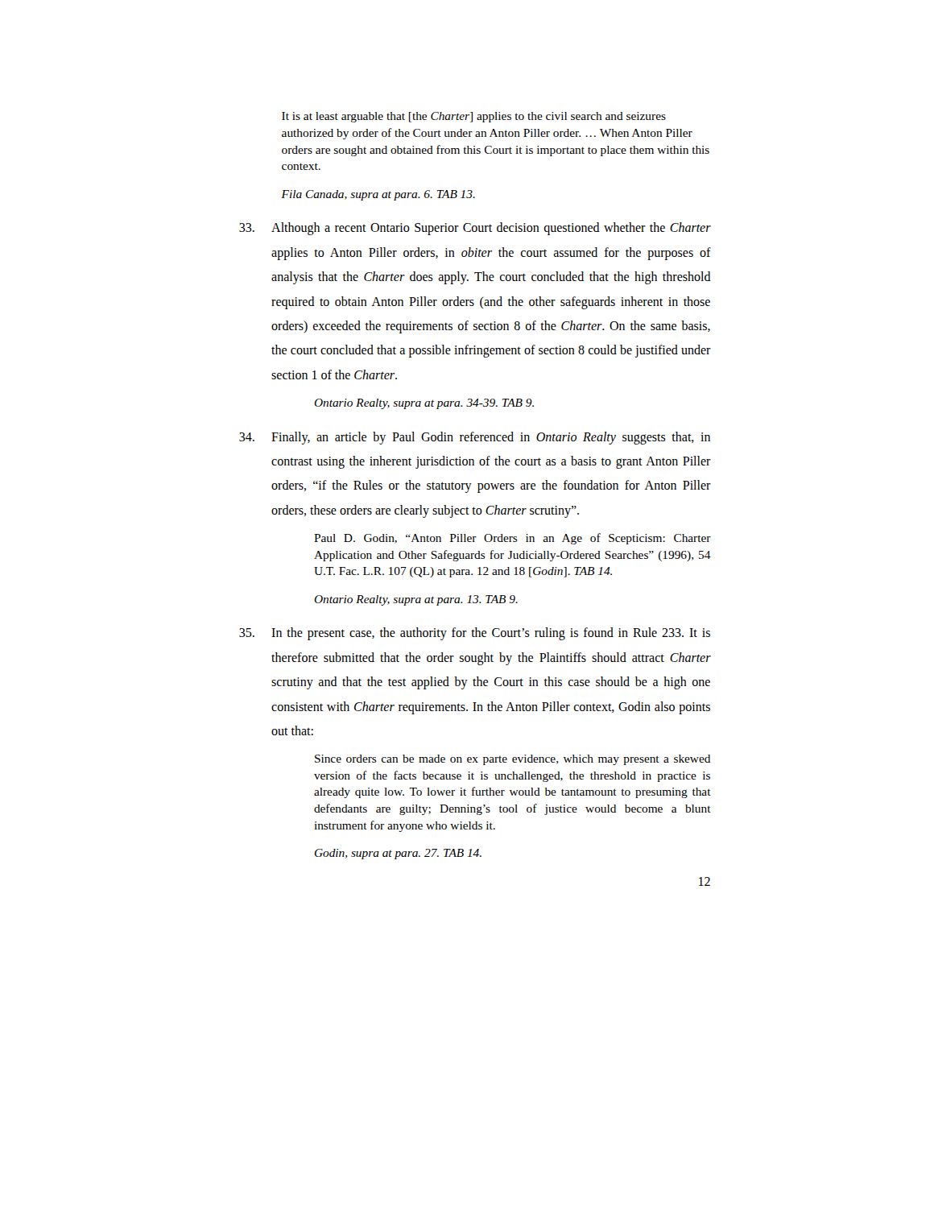It is at least arguable that [the Charter] applies to the civil search and seizures authorized by order of the Court under an Anton Piller order. … When Anton Piller orders are sought and obtained from this Court it is important to place them within this context.
Fila Canada, supra at para. 6. TAB 13.
Although a recent Ontario Superior Court decision questioned whether the Charter applies to Anton Piller orders, in obiter the court assumed for the purposes of analysis that the Charter does apply. The court concluded that the high threshold required to obtain Anton Piller orders (and the other safeguards inherent in those orders) exceeded the requirements of section 8 of the Charter. On the same basis, the court concluded that a possible infringement of section 8 could be justified under section 1 of the Charter.
Ontario Realty, supra at para. 34-39. TAB 9.
Finally, an article by Paul Godin referenced in Ontario Realty suggests that, in contrast using the inherent jurisdiction of the court as a basis to grant Anton Piller orders, “if the Rules or the statutory powers are the foundation for Anton Piller orders, these orders are clearly subject to Charter scrutiny”.
Paul D. Godin, “Anton Piller Orders in an Age of Scepticism: Charter Application and Other Safeguards for Judicially-Ordered Searches” (1996), 54 U.T. Fac. L.R. 107 (QL) at para. 12 and 18 [Godin]. TAB 14.
Ontario Realty, supra at para. 13. TAB 9.
In the present case, the authority for the Court’s ruling is found in Rule 233. It is therefore submitted that the order sought by the Plaintiffs should attract Charter scrutiny and that the test applied by the Court in this case should be a high one consistent with Charter requirements. In the Anton Piller context, Godin also points out that:
Since orders can be made on ex parte evidence, which may present a skewed version of the facts because it is unchallenged, the threshold in practice is already quite low. To lower it further would be tantamount to presuming that defendants are guilty; Denning’s tool of justice would become a blunt instrument for anyone who wields it.
Godin, supra at para. 27. TAB 14.
12